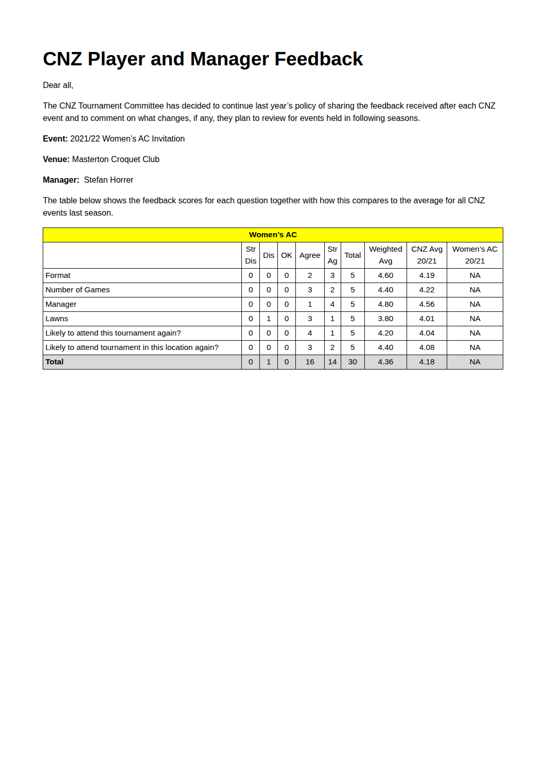CNZ Player and Manager Feedback
Dear all,
The CNZ Tournament Committee has decided to continue last year’s policy of sharing the feedback received after each CNZ event and to comment on what changes, if any, they plan to review for events held in following seasons.
Event: 2021/22 Women’s AC Invitation
Venue: Masterton Croquet Club
Manager: Stefan Horrer
The table below shows the feedback scores for each question together with how this compares to the average for all CNZ events last season.
Women’s AC
| | Str Dis | Dis | OK | Agree | Str Ag | Total | Weighted Avg | CNZ Avg 20/21 | Women’s AC 20/21 |
| --- | --- | --- | --- | --- | --- | --- | --- | --- | --- |
| Format | 0 | 0 | 0 | 2 | 3 | 5 | 4.60 | 4.19 | NA |
| Number of Games | 0 | 0 | 0 | 3 | 2 | 5 | 4.40 | 4.22 | NA |
| Manager | 0 | 0 | 0 | 1 | 4 | 5 | 4.80 | 4.56 | NA |
| Lawns | 0 | 1 | 0 | 3 | 1 | 5 | 3.80 | 4.01 | NA |
| Likely to attend this tournament again? | 0 | 0 | 0 | 4 | 1 | 5 | 4.20 | 4.04 | NA |
| Likely to attend tournament in this location again? | 0 | 0 | 0 | 3 | 2 | 5 | 4.40 | 4.08 | NA |
| Total | 0 | 1 | 0 | 16 | 14 | 30 | 4.36 | 4.18 | NA |